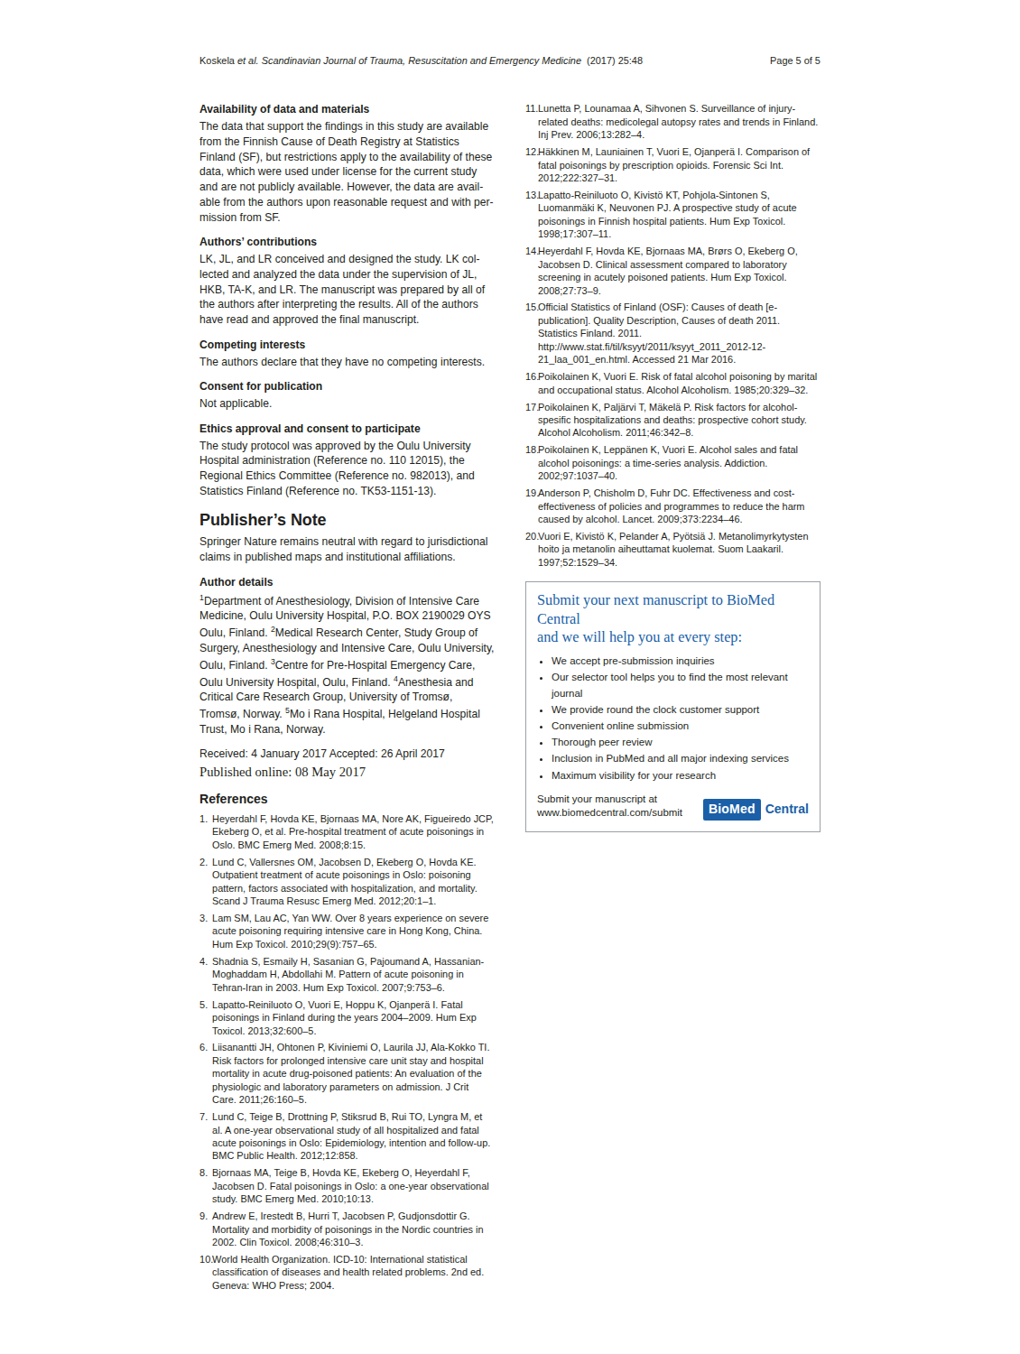Koskela et al. Scandinavian Journal of Trauma, Resuscitation and Emergency Medicine (2017) 25:48
Page 5 of 5
Availability of data and materials
The data that support the findings in this study are available from the Finnish Cause of Death Registry at Statistics Finland (SF), but restrictions apply to the availability of these data, which were used under license for the current study and are not publicly available. However, the data are available from the authors upon reasonable request and with permission from SF.
Authors’ contributions
LK, JL, and LR conceived and designed the study. LK collected and analyzed the data under the supervision of JL, HKB, TA-K, and LR. The manuscript was prepared by all of the authors after interpreting the results. All of the authors have read and approved the final manuscript.
Competing interests
The authors declare that they have no competing interests.
Consent for publication
Not applicable.
Ethics approval and consent to participate
The study protocol was approved by the Oulu University Hospital administration (Reference no. 110 12015), the Regional Ethics Committee (Reference no. 982013), and Statistics Finland (Reference no. TK53-1151-13).
Publisher’s Note
Springer Nature remains neutral with regard to jurisdictional claims in published maps and institutional affiliations.
Author details
1Department of Anesthesiology, Division of Intensive Care Medicine, Oulu University Hospital, P.O. BOX 2190029 OYS Oulu, Finland. 2Medical Research Center, Study Group of Surgery, Anesthesiology and Intensive Care, Oulu University, Oulu, Finland. 3Centre for Pre-Hospital Emergency Care, Oulu University Hospital, Oulu, Finland. 4Anesthesia and Critical Care Research Group, University of Tromsø, Tromsø, Norway. 5Mo i Rana Hospital, Helgeland Hospital Trust, Mo i Rana, Norway.
Received: 4 January 2017 Accepted: 26 April 2017
Published online: 08 May 2017
References
Heyerdahl F, Hovda KE, Bjornaas MA, Nore AK, Figueiredo JCP, Ekeberg O, et al. Pre-hospital treatment of acute poisonings in Oslo. BMC Emerg Med. 2008;8:15.
Lund C, Vallersnes OM, Jacobsen D, Ekeberg O, Hovda KE. Outpatient treatment of acute poisonings in Oslo: poisoning pattern, factors associated with hospitalization, and mortality. Scand J Trauma Resusc Emerg Med. 2012;20:1–1.
Lam SM, Lau AC, Yan WW. Over 8 years experience on severe acute poisoning requiring intensive care in Hong Kong, China. Hum Exp Toxicol. 2010;29(9):757–65.
Shadnia S, Esmaily H, Sasanian G, Pajoumand A, Hassanian-Moghaddam H, Abdollahi M. Pattern of acute poisoning in Tehran-Iran in 2003. Hum Exp Toxicol. 2007;9:753–6.
Lapatto-Reiniluoto O, Vuori E, Hoppu K, Ojanperä I. Fatal poisonings in Finland during the years 2004–2009. Hum Exp Toxicol. 2013;32:600–5.
Liisanantti JH, Ohtonen P, Kiviniemi O, Laurila JJ, Ala-Kokko TI. Risk factors for prolonged intensive care unit stay and hospital mortality in acute drug-poisoned patients: An evaluation of the physiologic and laboratory parameters on admission. J Crit Care. 2011;26:160–5.
Lund C, Teige B, Drottning P, Stiksrud B, Rui TO, Lyngra M, et al. A one-year observational study of all hospitalized and fatal acute poisonings in Oslo: Epidemiology, intention and follow-up. BMC Public Health. 2012;12:858.
Bjornaas MA, Teige B, Hovda KE, Ekeberg O, Heyerdahl F, Jacobsen D. Fatal poisonings in Oslo: a one-year observational study. BMC Emerg Med. 2010;10:13.
Andrew E, Irestedt B, Hurri T, Jacobsen P, Gudjonsdottir G. Mortality and morbidity of poisonings in the Nordic countries in 2002. Clin Toxicol. 2008;46:310–3.
World Health Organization. ICD-10: International statistical classification of diseases and health related problems. 2nd ed. Geneva: WHO Press; 2004.
Lunetta P, Lounamaa A, Sihvonen S. Surveillance of injury-related deaths: medicolegal autopsy rates and trends in Finland. Inj Prev. 2006;13:282–4.
Häkkinen M, Launiainen T, Vuori E, Ojanperä I. Comparison of fatal poisonings by prescription opioids. Forensic Sci Int. 2012;222:327–31.
Lapatto-Reiniluoto O, Kivistö KT, Pohjola-Sintonen S, Luomanmäki K, Neuvonen PJ. A prospective study of acute poisonings in Finnish hospital patients. Hum Exp Toxicol. 1998;17:307–11.
Heyerdahl F, Hovda KE, Bjornaas MA, Brørs O, Ekeberg O, Jacobsen D. Clinical assessment compared to laboratory screening in acutely poisoned patients. Hum Exp Toxicol. 2008;27:73–9.
Official Statistics of Finland (OSF): Causes of death [e-publication]. Quality Description, Causes of death 2011. Statistics Finland. 2011. http://www.stat.fi/til/ksyyt/2011/ksyyt_2011_2012-12-21_laa_001_en.html. Accessed 21 Mar 2016.
Poikolainen K, Vuori E. Risk of fatal alcohol poisoning by marital and occupational status. Alcohol Alcoholism. 1985;20:329–32.
Poikolainen K, Paljärvi T, Mäkelä P. Risk factors for alcohol-spesific hospitalizations and deaths: prospective cohort study. Alcohol Alcoholism. 2011;46:342–8.
Poikolainen K, Leppänen K, Vuori E. Alcohol sales and fatal alcohol poisonings: a time-series analysis. Addiction. 2002;97:1037–40.
Anderson P, Chisholm D, Fuhr DC. Effectiveness and cost-effectiveness of policies and programmes to reduce the harm caused by alcohol. Lancet. 2009;373:2234–46.
Vuori E, Kivistö K, Pelander A, Pyötsiä J. Metanolimyrkytysten hoito ja metanolin aiheuttamat kuolemat. Suom Laakaril. 1997;52:1529–34.
Submit your next manuscript to BioMed Central
and we will help you at every step:
We accept pre-submission inquiries
Our selector tool helps you to find the most relevant journal
We provide round the clock customer support
Convenient online submission
Thorough peer review
Inclusion in PubMed and all major indexing services
Maximum visibility for your research
Submit your manuscript at
www.biomedcentral.com/submit
BioMed Central